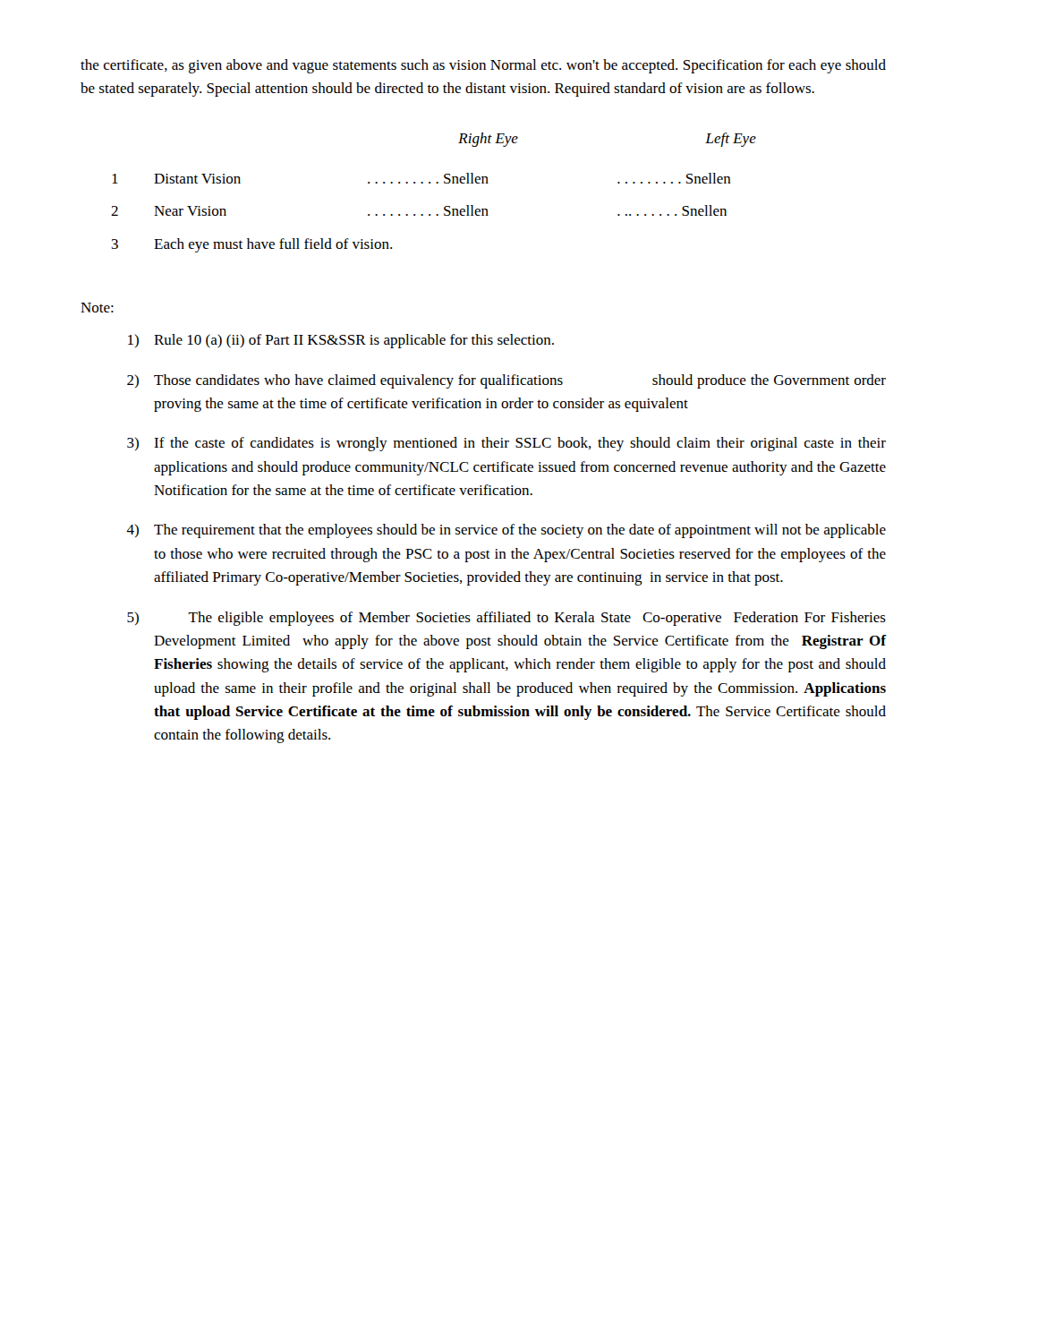the certificate, as given above and vague statements such as vision Normal etc. won't be accepted. Specification for each eye should be stated separately. Special attention should be directed to the distant vision. Required standard of vision are as follows.
| | | Right Eye | Left Eye |
| --- | --- | --- | --- |
| 1 | Distant Vision | . . . . . . . . . . Snellen | . . . . . . . . . Snellen |
| 2 | Near Vision | . . . . . . . . . . Snellen | . .. . . . . . . Snellen |
| 3 | Each eye must have full field of vision. |
Note:
Rule 10 (a) (ii) of Part II KS&SSR is applicable for this selection.
Those candidates who have claimed equivalency for qualifications should produce the Government order proving the same at the time of certificate verification in order to consider as equivalent
If the caste of candidates is wrongly mentioned in their SSLC book, they should claim their original caste in their applications and should produce community/NCLC certificate issued from concerned revenue authority and the Gazette Notification for the same at the time of certificate verification.
The requirement that the employees should be in service of the society on the date of appointment will not be applicable to those who were recruited through the PSC to a post in the Apex/Central Societies reserved for the employees of the affiliated Primary Co-operative/Member Societies, provided they are continuing in service in that post.
The eligible employees of Member Societies affiliated to Kerala State Co-operative Federation For Fisheries Development Limited who apply for the above post should obtain the Service Certificate from the Registrar Of Fisheries showing the details of service of the applicant, which render them eligible to apply for the post and should upload the same in their profile and the original shall be produced when required by the Commission. Applications that upload Service Certificate at the time of submission will only be considered. The Service Certificate should contain the following details.